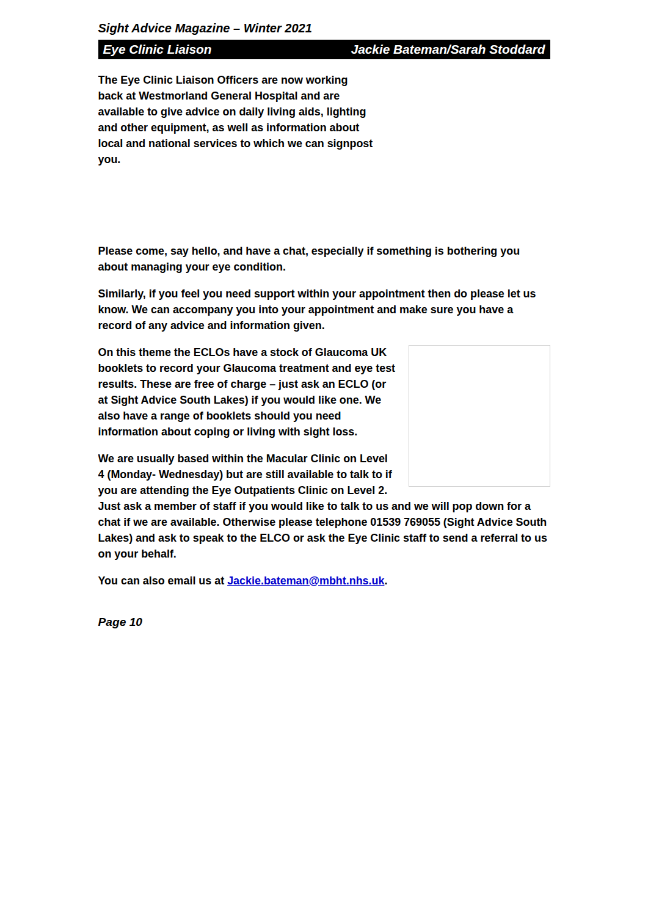Sight Advice Magazine – Winter 2021
Eye Clinic Liaison Jackie Bateman/Sarah Stoddard
The Eye Clinic Liaison Officers are now working back at Westmorland General Hospital and are available to give advice on daily living aids, lighting and other equipment, as well as information about local and national services to which we can signpost you.
Please come, say hello, and have a chat, especially if something is bothering you about managing your eye condition.
Similarly, if you feel you need support within your appointment then do please let us know. We can accompany you into your appointment and make sure you have a record of any advice and information given.
On this theme the ECLOs have a stock of Glaucoma UK booklets to record your Glaucoma treatment and eye test results. These are free of charge – just ask an ECLO (or at Sight Advice South Lakes) if you would like one. We also have a range of booklets should you need information about coping or living with sight loss.
We are usually based within the Macular Clinic on Level 4 (Monday- Wednesday) but are still available to talk to if you are attending the Eye Outpatients Clinic on Level 2. Just ask a member of staff if you would like to talk to us and we will pop down for a chat if we are available. Otherwise please telephone 01539 769055 (Sight Advice South Lakes) and ask to speak to the ELCO or ask the Eye Clinic staff to send a referral to us on your behalf.
You can also email us at Jackie.bateman@mbht.nhs.uk.
Page 10